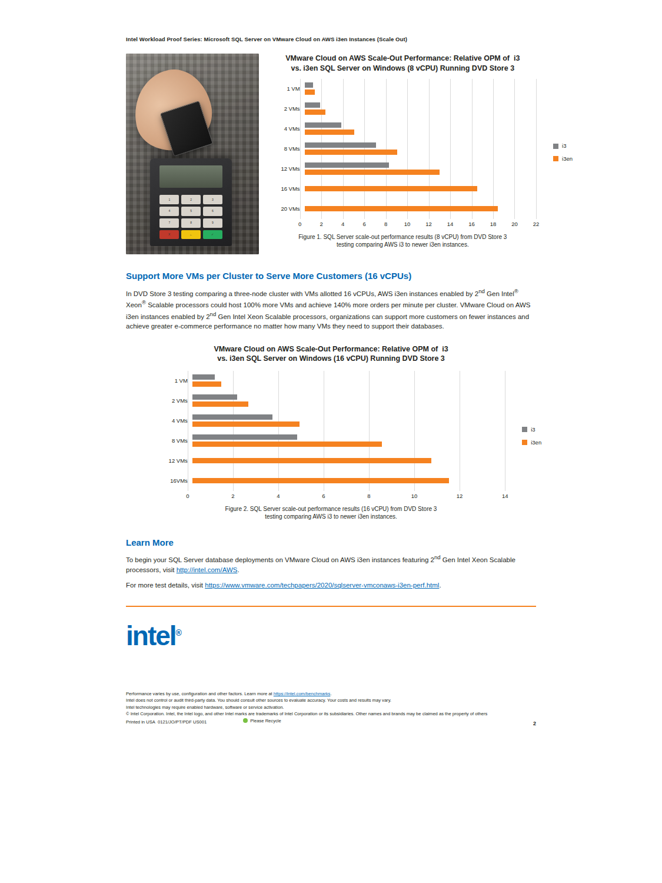Intel Workload Proof Series: Microsoft SQL Server on VMware Cloud on AWS i3en Instances (Scale Out)
123 456 789 X←✓
VMware Cloud on AWS Scale-Out Performance: Relative OPM of i3
vs. i3en SQL Server on Windows (8 vCPU) Running DVD Store 3
1 VM
2 VMs
4 VMs
8 VMs
12 VMs
16 VMs
20 VMs
0 2 4 6 8 10 12 14 16 18 20 22
i3
i3en
Figure 1. SQL Server scale-out performance results (8 vCPU) from DVD Store 3
testing comparing AWS i3 to newer i3en instances.
Support More VMs per Cluster to Serve More Customers (16 vCPUs)
In DVD Store 3 testing comparing a three-node cluster with VMs allotted 16 vCPUs, AWS i3en instances enabled by 2nd Gen Intel® Xeon® Scalable processors could host 100% more VMs and achieve 140% more orders per minute per cluster. VMware Cloud on AWS i3en instances enabled by 2nd Gen Intel Xeon Scalable processors, organizations can support more customers on fewer instances and achieve greater e-commerce performance no matter how many VMs they need to support their databases.
VMware Cloud on AWS Scale-Out Performance: Relative OPM of i3
vs. i3en SQL Server on Windows (16 vCPU) Running DVD Store 3
1 VM
2 VMs
4 VMs
8 VMs
12 VMs
16VMs
0 2 4 6 8 10 12 14
i3
i3en
Figure 2. SQL Server scale-out performance results (16 vCPU) from DVD Store 3
testing comparing AWS i3 to newer i3en instances.
Learn More
To begin your SQL Server database deployments on VMware Cloud on AWS i3en instances featuring 2nd Gen Intel Xeon Scalable processors, visit http://intel.com/AWS.
For more test details, visit https://www.vmware.com/techpapers/2020/sqlserver-vmconaws-i3en-perf.html.
intel®
Performance varies by use, configuration and other factors. Learn more at https://intel.com/benchmarks.
Intel does not control or audit third-party data. You should consult other sources to evaluate accuracy. Your costs and results may vary.
Intel technologies may require enabled hardware, software or service activation.
© Intel Corporation. Intel, the Intel logo, and other Intel marks are trademarks of Intel Corporation or its subsidiaries. Other names and brands may be claimed as the property of others
Printed in USA 0121/JO/PT/PDF US001 Please Recycle
2